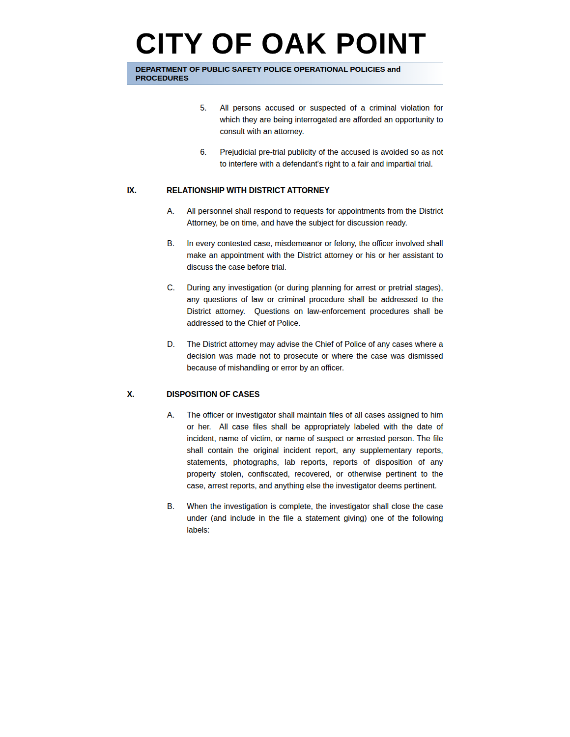CITY OF OAK POINT
DEPARTMENT OF PUBLIC SAFETY POLICE OPERATIONAL POLICIES and PROCEDURES
5. All persons accused or suspected of a criminal violation for which they are being interrogated are afforded an opportunity to consult with an attorney.
6. Prejudicial pre-trial publicity of the accused is avoided so as not to interfere with a defendant's right to a fair and impartial trial.
IX. RELATIONSHIP WITH DISTRICT ATTORNEY
A. All personnel shall respond to requests for appointments from the District Attorney, be on time, and have the subject for discussion ready.
B. In every contested case, misdemeanor or felony, the officer involved shall make an appointment with the District attorney or his or her assistant to discuss the case before trial.
C. During any investigation (or during planning for arrest or pretrial stages), any questions of law or criminal procedure shall be addressed to the District attorney. Questions on law-enforcement procedures shall be addressed to the Chief of Police.
D. The District attorney may advise the Chief of Police of any cases where a decision was made not to prosecute or where the case was dismissed because of mishandling or error by an officer.
X. DISPOSITION OF CASES
A. The officer or investigator shall maintain files of all cases assigned to him or her. All case files shall be appropriately labeled with the date of incident, name of victim, or name of suspect or arrested person. The file shall contain the original incident report, any supplementary reports, statements, photographs, lab reports, reports of disposition of any property stolen, confiscated, recovered, or otherwise pertinent to the case, arrest reports, and anything else the investigator deems pertinent.
B. When the investigation is complete, the investigator shall close the case under (and include in the file a statement giving) one of the following labels: